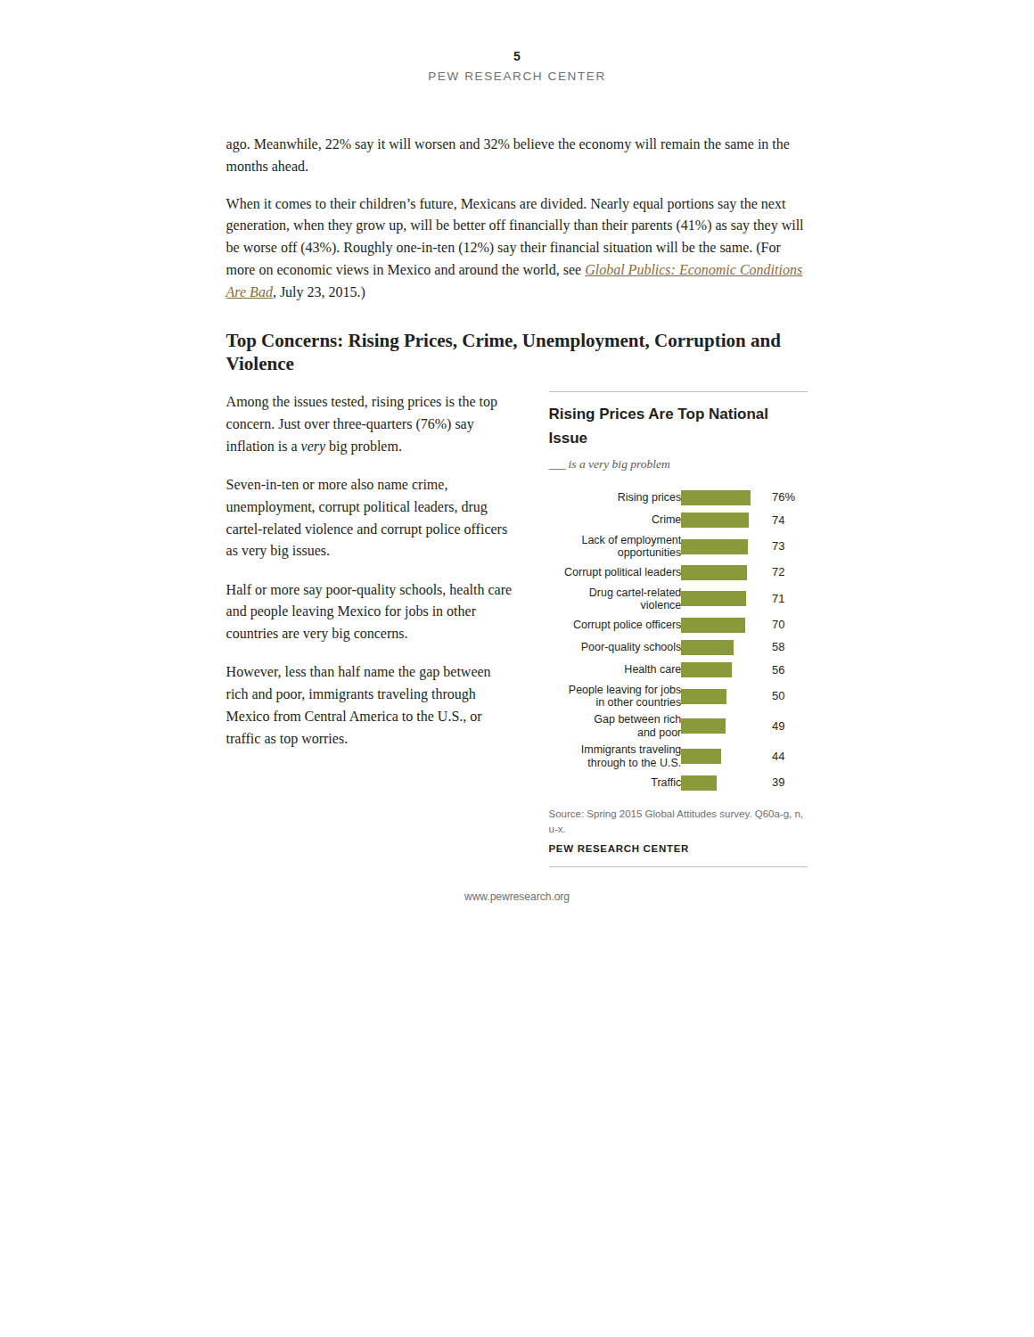5
Pew Research Center
ago. Meanwhile, 22% say it will worsen and 32% believe the economy will remain the same in the months ahead.
When it comes to their children’s future, Mexicans are divided. Nearly equal portions say the next generation, when they grow up, will be better off financially than their parents (41%) as say they will be worse off (43%). Roughly one-in-ten (12%) say their financial situation will be the same. (For more on economic views in Mexico and around the world, see Global Publics: Economic Conditions Are Bad, July 23, 2015.)
Top Concerns: Rising Prices, Crime, Unemployment, Corruption and Violence
Among the issues tested, rising prices is the top concern. Just over three-quarters (76%) say inflation is a very big problem.
Seven-in-ten or more also name crime, unemployment, corrupt political leaders, drug cartel-related violence and corrupt police officers as very big issues.
Half or more say poor-quality schools, health care and people leaving Mexico for jobs in other countries are very big concerns.
However, less than half name the gap between rich and poor, immigrants traveling through Mexico from Central America to the U.S., or traffic as top worries.
Rising Prices Are Top National Issue
___ is a very big problem
| Rising prices | | 76% |
| Crime | | 74 |
| Lack of employment opportunities | | 73 |
| Corrupt political leaders | | 72 |
| Drug cartel-related violence | | 71 |
| Corrupt police officers | | 70 |
| Poor-quality schools | | 58 |
| Health care | | 56 |
| People leaving for jobs in other countries | | 50 |
| Gap between rich and poor | | 49 |
| Immigrants traveling through to the U.S. | | 44 |
| Traffic | | 39 |
Source: Spring 2015 Global Attitudes survey. Q60a-g, n, u-x.
PEW RESEARCH CENTER
www.pewresearch.org